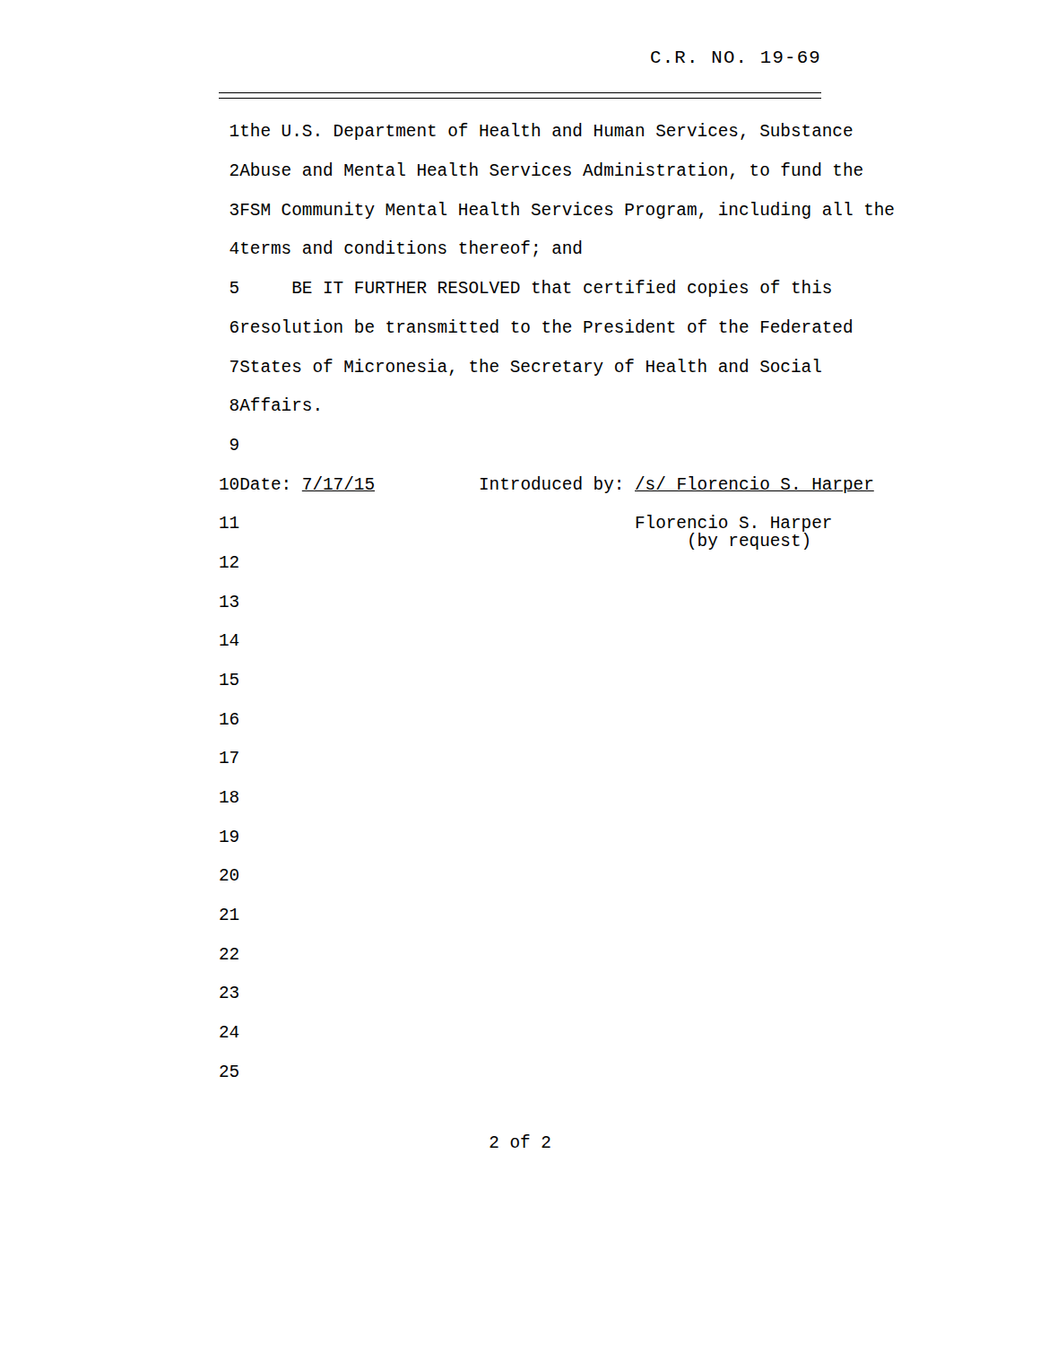C.R. NO. 19-69
| 1 | the U.S. Department of Health and Human Services, Substance |
| 2 | Abuse and Mental Health Services Administration, to fund the |
| 3 | FSM Community Mental Health Services Program, including all the |
| 4 | terms and conditions thereof; and |
| 5 | BE IT FURTHER RESOLVED that certified copies of this |
| 6 | resolution be transmitted to the President of the Federated |
| 7 | States of Micronesia, the Secretary of Health and Social |
| 8 | Affairs. |
| 9 | |
| 10 | Date: 7/17/15 Introduced by: /s/ Florencio S. Harper |
| 11 | Florencio S. Harper (by request) |
| 12 | |
| 13 | |
| 14 | |
| 15 | |
| 16 | |
| 17 | |
| 18 | |
| 19 | |
| 20 | |
| 21 | |
| 22 | |
| 23 | |
| 24 | |
| 25 | |
2 of 2